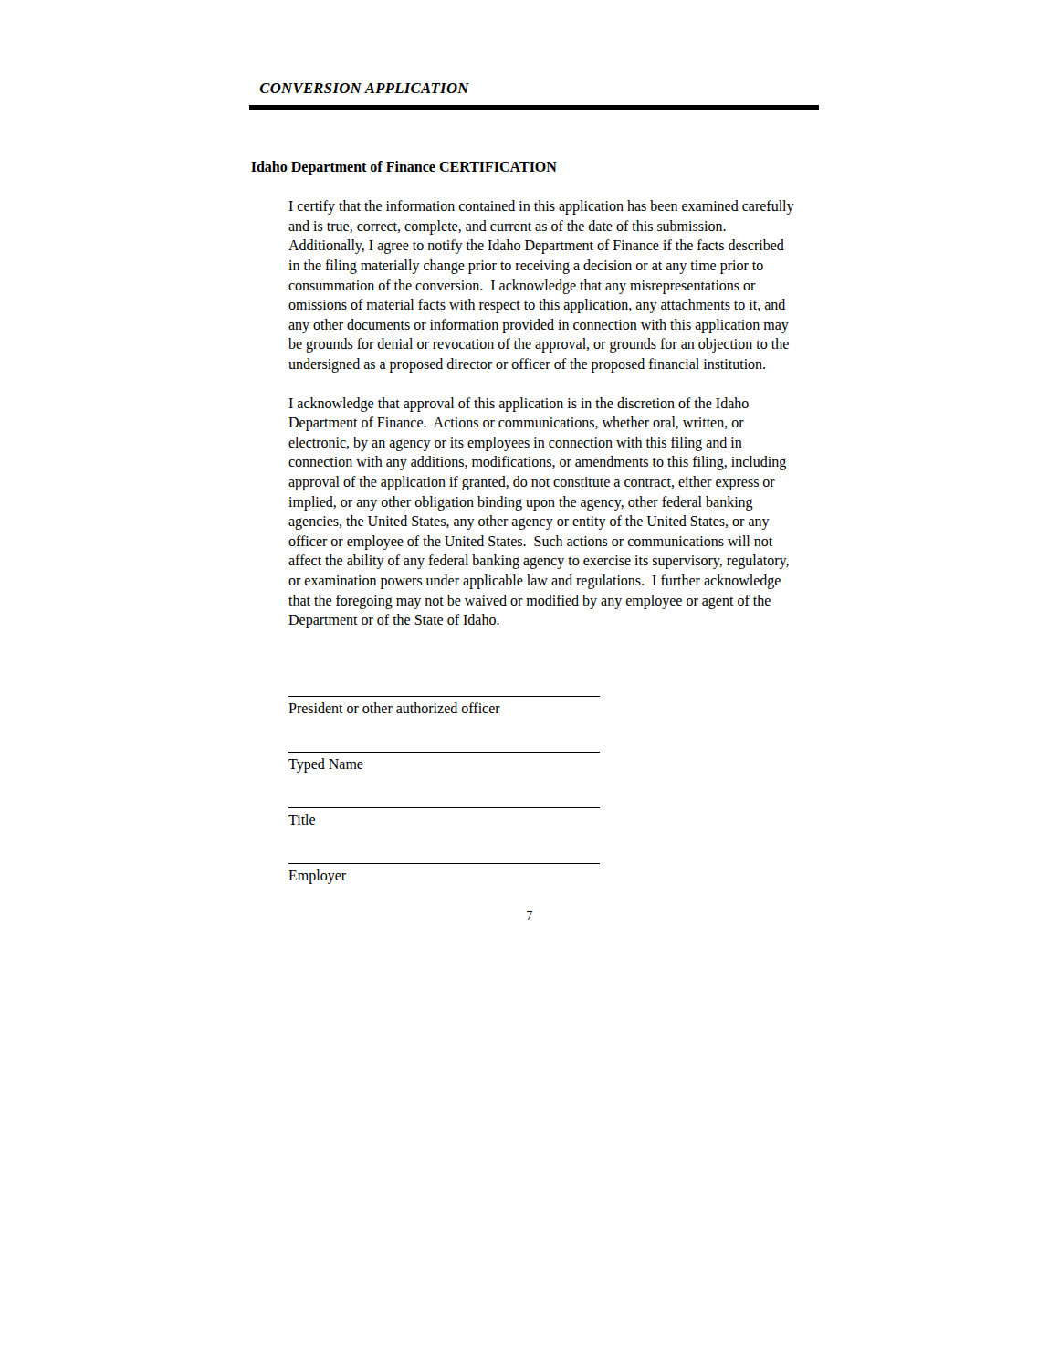CONVERSION APPLICATION
Idaho Department of Finance CERTIFICATION
I certify that the information contained in this application has been examined carefully and is true, correct, complete, and current as of the date of this submission. Additionally, I agree to notify the Idaho Department of Finance if the facts described in the filing materially change prior to receiving a decision or at any time prior to consummation of the conversion. I acknowledge that any misrepresentations or omissions of material facts with respect to this application, any attachments to it, and any other documents or information provided in connection with this application may be grounds for denial or revocation of the approval, or grounds for an objection to the undersigned as a proposed director or officer of the proposed financial institution.
I acknowledge that approval of this application is in the discretion of the Idaho Department of Finance. Actions or communications, whether oral, written, or electronic, by an agency or its employees in connection with this filing and in connection with any additions, modifications, or amendments to this filing, including approval of the application if granted, do not constitute a contract, either express or implied, or any other obligation binding upon the agency, other federal banking agencies, the United States, any other agency or entity of the United States, or any officer or employee of the United States. Such actions or communications will not affect the ability of any federal banking agency to exercise its supervisory, regulatory, or examination powers under applicable law and regulations. I further acknowledge that the foregoing may not be waived or modified by any employee or agent of the Department or of the State of Idaho.
President or other authorized officer
Typed Name
Title
Employer
7